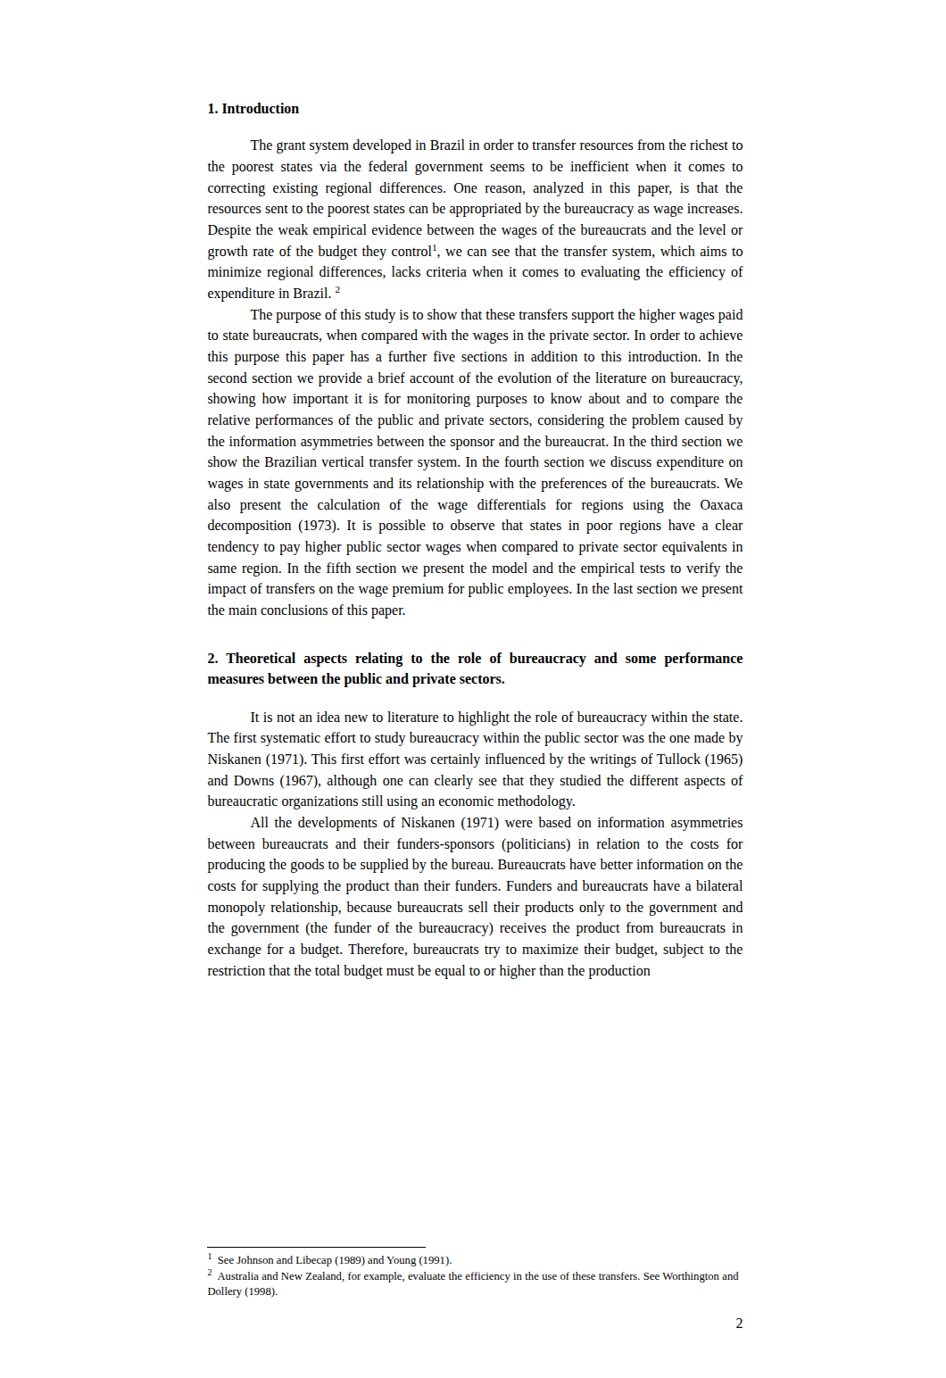1. Introduction
The grant system developed in Brazil in order to transfer resources from the richest to the poorest states via the federal government seems to be inefficient when it comes to correcting existing regional differences. One reason, analyzed in this paper, is that the resources sent to the poorest states can be appropriated by the bureaucracy as wage increases. Despite the weak empirical evidence between the wages of the bureaucrats and the level or growth rate of the budget they control1, we can see that the transfer system, which aims to minimize regional differences, lacks criteria when it comes to evaluating the efficiency of expenditure in Brazil. 2
The purpose of this study is to show that these transfers support the higher wages paid to state bureaucrats, when compared with the wages in the private sector. In order to achieve this purpose this paper has a further five sections in addition to this introduction. In the second section we provide a brief account of the evolution of the literature on bureaucracy, showing how important it is for monitoring purposes to know about and to compare the relative performances of the public and private sectors, considering the problem caused by the information asymmetries between the sponsor and the bureaucrat. In the third section we show the Brazilian vertical transfer system. In the fourth section we discuss expenditure on wages in state governments and its relationship with the preferences of the bureaucrats. We also present the calculation of the wage differentials for regions using the Oaxaca decomposition (1973). It is possible to observe that states in poor regions have a clear tendency to pay higher public sector wages when compared to private sector equivalents in same region. In the fifth section we present the model and the empirical tests to verify the impact of transfers on the wage premium for public employees. In the last section we present the main conclusions of this paper.
2. Theoretical aspects relating to the role of bureaucracy and some performance measures between the public and private sectors.
It is not an idea new to literature to highlight the role of bureaucracy within the state. The first systematic effort to study bureaucracy within the public sector was the one made by Niskanen (1971). This first effort was certainly influenced by the writings of Tullock (1965) and Downs (1967), although one can clearly see that they studied the different aspects of bureaucratic organizations still using an economic methodology.
All the developments of Niskanen (1971) were based on information asymmetries between bureaucrats and their funders-sponsors (politicians) in relation to the costs for producing the goods to be supplied by the bureau. Bureaucrats have better information on the costs for supplying the product than their funders. Funders and bureaucrats have a bilateral monopoly relationship, because bureaucrats sell their products only to the government and the government (the funder of the bureaucracy) receives the product from bureaucrats in exchange for a budget. Therefore, bureaucrats try to maximize their budget, subject to the restriction that the total budget must be equal to or higher than the production
1 See Johnson and Libecap (1989) and Young (1991).
2 Australia and New Zealand, for example, evaluate the efficiency in the use of these transfers. See Worthington and Dollery (1998).
2